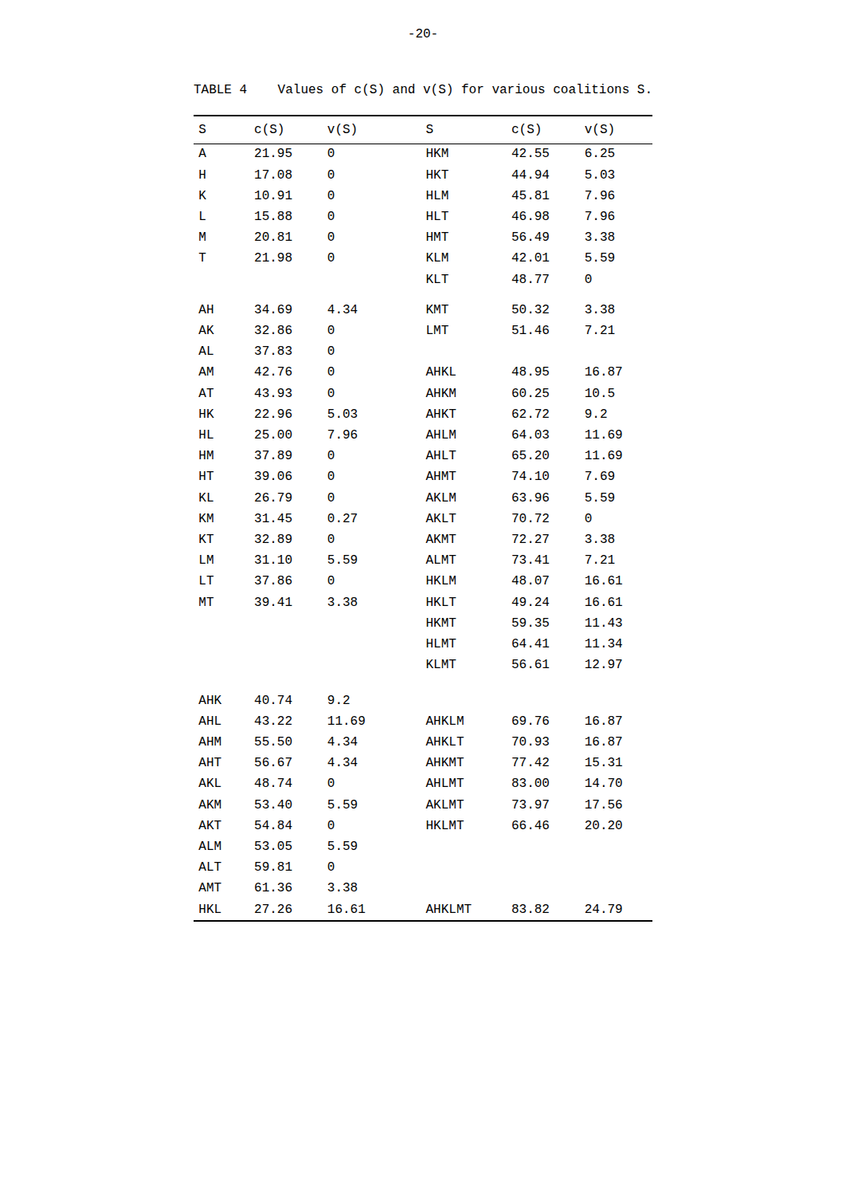-20-
TABLE 4 Values of c(S) and v(S) for various coalitions S.
| S | c(S) | v(S) | S | c(S) | v(S) |
| --- | --- | --- | --- | --- | --- |
| A | 21.95 | 0 | HKM | 42.55 | 6.25 |
| H | 17.08 | 0 | HKT | 44.94 | 5.03 |
| K | 10.91 | 0 | HLM | 45.81 | 7.96 |
| L | 15.88 | 0 | HLT | 46.98 | 7.96 |
| M | 20.81 | 0 | HMT | 56.49 | 3.38 |
| T | 21.98 | 0 | KLM | 42.01 | 5.59 |
| | | | KLT | 48.77 | 0 |
| AH | 34.69 | 4.34 | KMT | 50.32 | 3.38 |
| AK | 32.86 | 0 | LMT | 51.46 | 7.21 |
| AL | 37.83 | 0 | | | |
| AM | 42.76 | 0 | AHKL | 48.95 | 16.87 |
| AT | 43.93 | 0 | AHKM | 60.25 | 10.5 |
| HK | 22.96 | 5.03 | AHKT | 62.72 | 9.2 |
| HL | 25.00 | 7.96 | AHLM | 64.03 | 11.69 |
| HM | 37.89 | 0 | AHLT | 65.20 | 11.69 |
| HT | 39.06 | 0 | AHMT | 74.10 | 7.69 |
| KL | 26.79 | 0 | AKLM | 63.96 | 5.59 |
| KM | 31.45 | 0.27 | AKLT | 70.72 | 0 |
| KT | 32.89 | 0 | AKMT | 72.27 | 3.38 |
| LM | 31.10 | 5.59 | ALMT | 73.41 | 7.21 |
| LT | 37.86 | 0 | HKLM | 48.07 | 16.61 |
| MT | 39.41 | 3.38 | HKLT | 49.24 | 16.61 |
| | | | HKMT | 59.35 | 11.43 |
| | | | HLMT | 64.41 | 11.34 |
| | | | KLMT | 56.61 | 12.97 |
| AHK | 40.74 | 9.2 | | | |
| AHL | 43.22 | 11.69 | AHKLM | 69.76 | 16.87 |
| AHM | 55.50 | 4.34 | AHKLT | 70.93 | 16.87 |
| AHT | 56.67 | 4.34 | AHKMT | 77.42 | 15.31 |
| AKL | 48.74 | 0 | AHLMT | 83.00 | 14.70 |
| AKM | 53.40 | 5.59 | AKLMT | 73.97 | 17.56 |
| AKT | 54.84 | 0 | HKLMT | 66.46 | 20.20 |
| ALM | 53.05 | 5.59 | | | |
| ALT | 59.81 | 0 | | | |
| AMT | 61.36 | 3.38 | | | |
| HKL | 27.26 | 16.61 | AHKLMT | 83.82 | 24.79 |